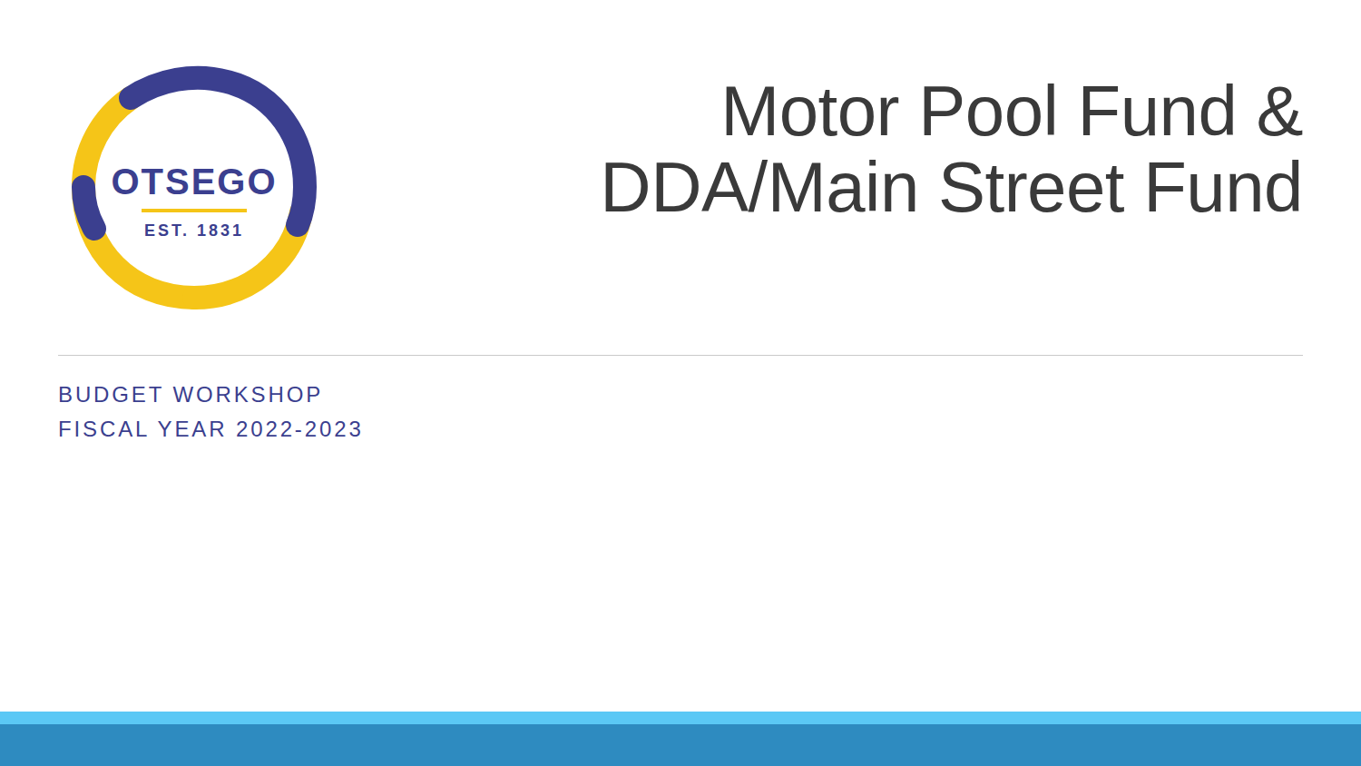Otsego, Est. 1831 circular brush logo OTSEGO EST. 1831
Motor Pool Fund &
DDA/Main Street Fund
Budget Workshop
Fiscal Year 2022-2023